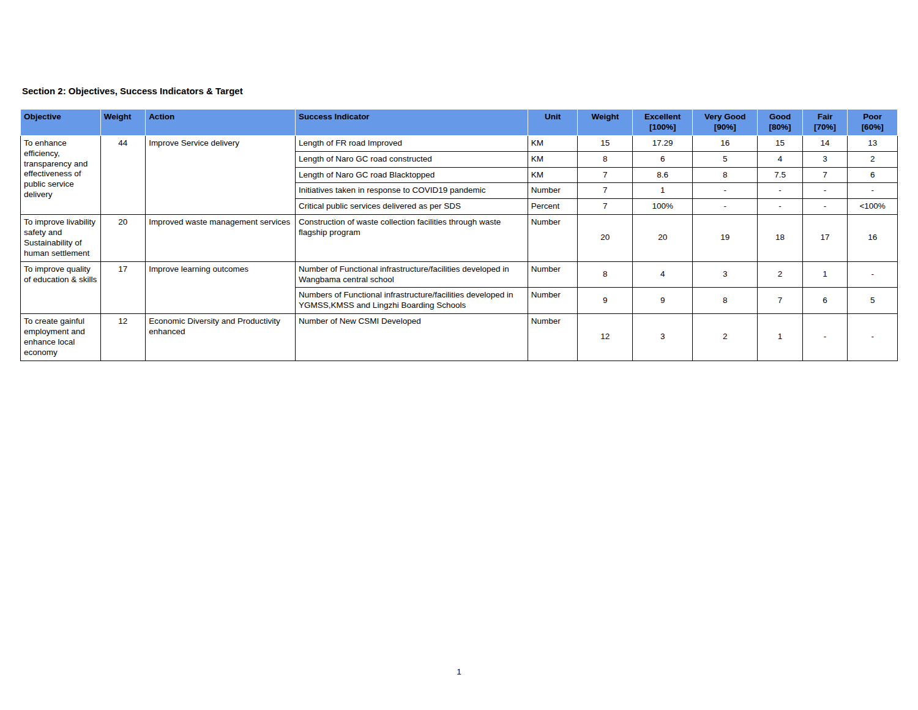Section 2: Objectives, Success Indicators & Target
| Objective | Weight | Action | Success Indicator | Unit | Weight | Excellent [100%] | Very Good [90%] | Good [80%] | Fair [70%] | Poor [60%] |
| --- | --- | --- | --- | --- | --- | --- | --- | --- | --- | --- |
| To enhance efficiency, transparency and effectiveness of public service delivery | 44 | Improve Service delivery | Length of FR road Improved | KM | 15 | 17.29 | 16 | 15 | 14 | 13 |
| Length of Naro GC road constructed | KM | 8 | 6 | 5 | 4 | 3 | 2 |
| Length of Naro GC road Blacktopped | KM | 7 | 8.6 | 8 | 7.5 | 7 | 6 |
| Initiatives taken in response to COVID19 pandemic | Number | 7 | 1 | - | - | - | - |
| Critical public services delivered as per SDS | Percent | 7 | 100% | - | - | - | <100% |
| To improve livability safety and Sustainability of human settlement | 20 | Improved waste management services | Construction of waste collection facilities through waste flagship program | Number | 20 | 20 | 19 | 18 | 17 | 16 |
| To improve quality of education & skills | 17 | Improve learning outcomes | Number of Functional infrastructure/facilities developed in Wangbama central school | Number | 8 | 4 | 3 | 2 | 1 | - |
| Numbers of Functional infrastructure/facilities developed in YGMSS,KMSS and Lingzhi Boarding Schools | Number | 9 | 9 | 8 | 7 | 6 | 5 |
| To create gainful employment and enhance local economy | 12 | Economic Diversity and Productivity enhanced | Number of New CSMI Developed | Number | 12 | 3 | 2 | 1 | - | - |
1